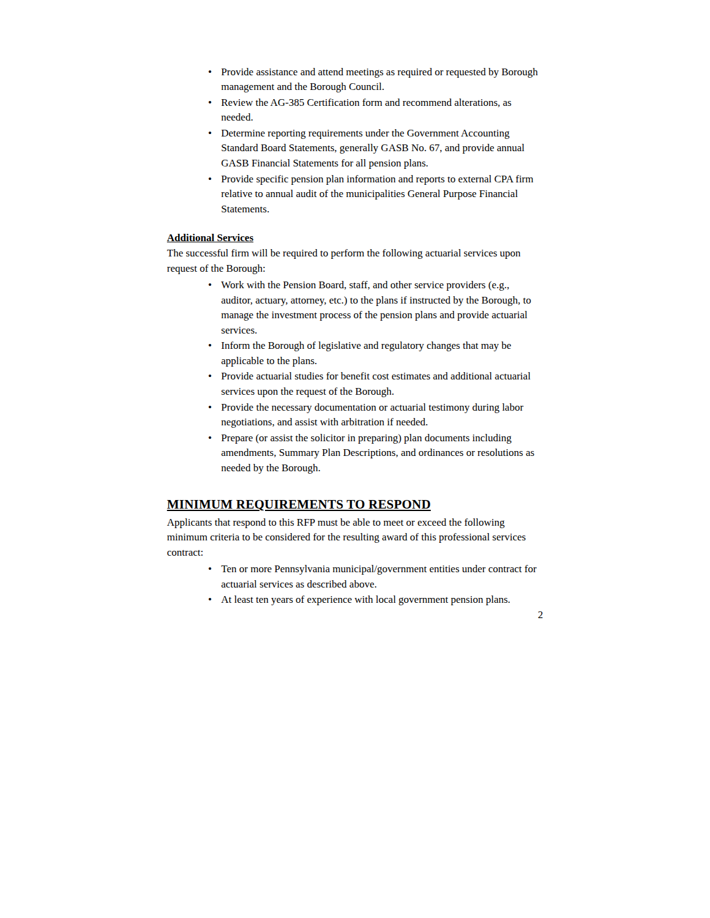Provide assistance and attend meetings as required or requested by Borough management and the Borough Council.
Review the AG-385 Certification form and recommend alterations, as needed.
Determine reporting requirements under the Government Accounting Standard Board Statements, generally GASB No. 67, and provide annual GASB Financial Statements for all pension plans.
Provide specific pension plan information and reports to external CPA firm relative to annual audit of the municipalities General Purpose Financial Statements.
Additional Services
The successful firm will be required to perform the following actuarial services upon request of the Borough:
Work with the Pension Board, staff, and other service providers (e.g., auditor, actuary, attorney, etc.) to the plans if instructed by the Borough, to manage the investment process of the pension plans and provide actuarial services.
Inform the Borough of legislative and regulatory changes that may be applicable to the plans.
Provide actuarial studies for benefit cost estimates and additional actuarial services upon the request of the Borough.
Provide the necessary documentation or actuarial testimony during labor negotiations, and assist with arbitration if needed.
Prepare (or assist the solicitor in preparing) plan documents including amendments, Summary Plan Descriptions, and ordinances or resolutions as needed by the Borough.
MINIMUM REQUIREMENTS TO RESPOND
Applicants that respond to this RFP must be able to meet or exceed the following minimum criteria to be considered for the resulting award of this professional services contract:
Ten or more Pennsylvania municipal/government entities under contract for actuarial services as described above.
At least ten years of experience with local government pension plans.
2